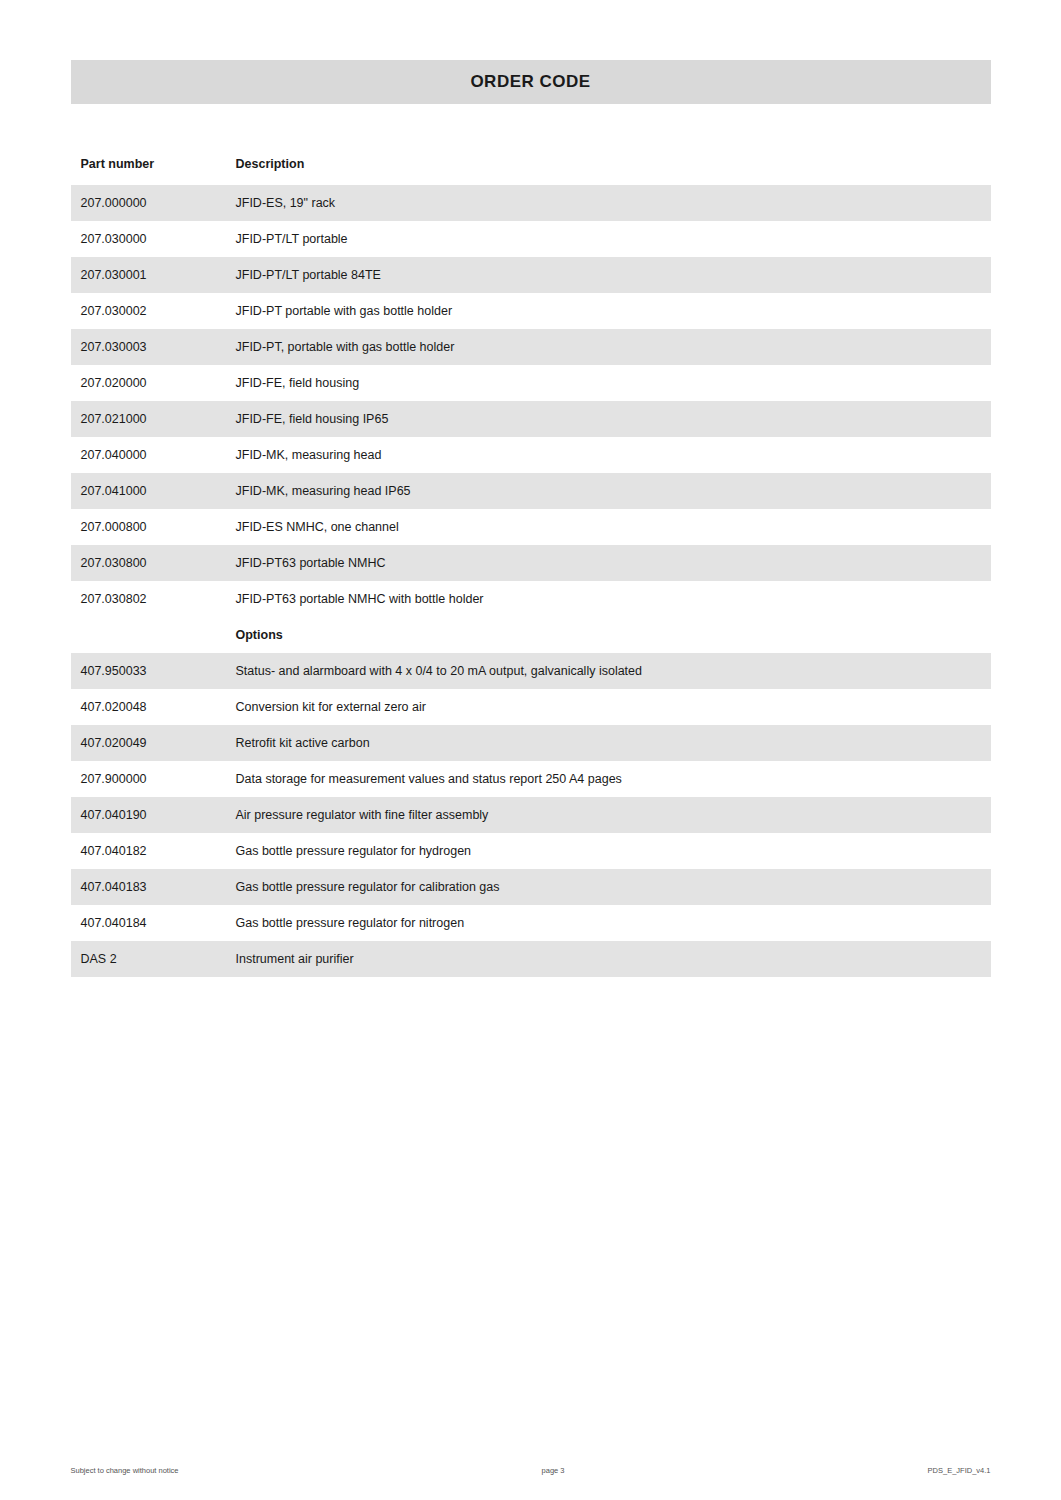ORDER CODE
| Part number | Description |
| --- | --- |
| 207.000000 | JFID-ES, 19" rack |
| 207.030000 | JFID-PT/LT portable |
| 207.030001 | JFID-PT/LT portable 84TE |
| 207.030002 | JFID-PT portable with gas bottle holder |
| 207.030003 | JFID-PT, portable with gas bottle holder |
| 207.020000 | JFID-FE, field housing |
| 207.021000 | JFID-FE, field housing IP65 |
| 207.040000 | JFID-MK, measuring head |
| 207.041000 | JFID-MK, measuring head IP65 |
| 207.000800 | JFID-ES NMHC, one channel |
| 207.030800 | JFID-PT63 portable NMHC |
| 207.030802 | JFID-PT63 portable NMHC with bottle holder |
| | Options |
| 407.950033 | Status- and alarmboard with 4 x 0/4 to 20 mA output, galvanically isolated |
| 407.020048 | Conversion kit for external zero air |
| 407.020049 | Retrofit kit active carbon |
| 207.900000 | Data storage for measurement values and status report 250 A4 pages |
| 407.040190 | Air pressure regulator with fine filter assembly |
| 407.040182 | Gas bottle pressure regulator for hydrogen |
| 407.040183 | Gas bottle pressure regulator for calibration gas |
| 407.040184 | Gas bottle pressure regulator for nitrogen |
| DAS 2 | Instrument air purifier |
Subject to change without notice page 3 PDS_E_JFID_v4.1